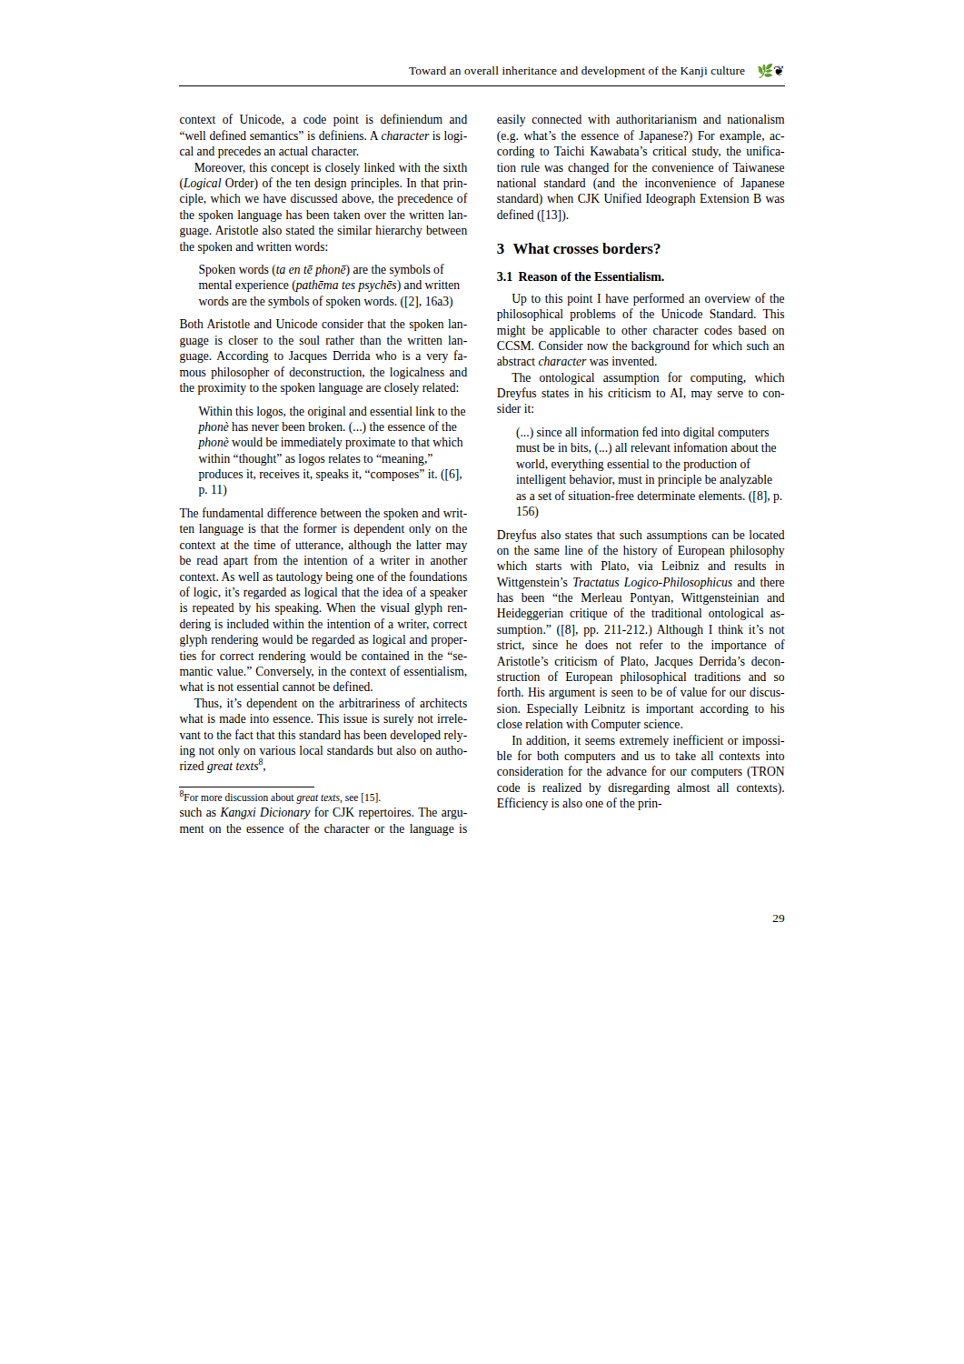Toward an overall inheritance and development of the Kanji culture 🌿❦
context of Unicode, a code point is definiendum and “well defined semantics” is definiens. A character is logical and precedes an actual character.
Moreover, this concept is closely linked with the sixth (Logical Order) of the ten design principles. In that principle, which we have discussed above, the precedence of the spoken language has been taken over the written language. Aristotle also stated the similar hierarchy between the spoken and written words:
Spoken words (ta en tē phonē) are the symbols of mental experience (pathēma tes psychēs) and written words are the symbols of spoken words. ([2], 16a3)
Both Aristotle and Unicode consider that the spoken language is closer to the soul rather than the written language. According to Jacques Derrida who is a very famous philosopher of deconstruction, the logicalness and the proximity to the spoken language are closely related:
Within this logos, the original and essential link to the phonè has never been broken. (...) the essence of the phonè would be immediately proximate to that which within “thought” as logos relates to “meaning,” produces it, receives it, speaks it, “composes” it. ([6], p. 11)
The fundamental difference between the spoken and written language is that the former is dependent only on the context at the time of utterance, although the latter may be read apart from the intention of a writer in another context. As well as tautology being one of the foundations of logic, it’s regarded as logical that the idea of a speaker is repeated by his speaking. When the visual glyph rendering is included within the intention of a writer, correct glyph rendering would be regarded as logical and properties for correct rendering would be contained in the “semantic value.” Conversely, in the context of essentialism, what is not essential cannot be defined.
Thus, it’s dependent on the arbitrariness of architects what is made into essence. This issue is surely not irrelevant to the fact that this standard has been developed relying not only on various local standards but also on authorized great texts8,
8For more discussion about great texts, see [15].
such as Kangxi Dicionary for CJK repertoires. The argument on the essence of the character or the language is easily connected with authoritarianism and nationalism (e.g. what’s the essence of Japanese?) For example, according to Taichi Kawabata’s critical study, the unification rule was changed for the convenience of Taiwanese national standard (and the inconvenience of Japanese standard) when CJK Unified Ideograph Extension B was defined ([13]).
3 What crosses borders?
3.1 Reason of the Essentialism.
Up to this point I have performed an overview of the philosophical problems of the Unicode Standard. This might be applicable to other character codes based on CCSM. Consider now the background for which such an abstract character was invented.
The ontological assumption for computing, which Dreyfus states in his criticism to AI, may serve to consider it:
(...) since all information fed into digital computers must be in bits, (...) all relevant infomation about the world, everything essential to the production of intelligent behavior, must in principle be analyzable as a set of situation-free determinate elements. ([8], p. 156)
Dreyfus also states that such assumptions can be located on the same line of the history of European philosophy which starts with Plato, via Leibniz and results in Wittgenstein’s Tractatus Logico-Philosophicus and there has been “the Merleau Pontyan, Wittgensteinian and Heideggerian critique of the traditional ontological assumption.” ([8], pp. 211-212.) Although I think it’s not strict, since he does not refer to the importance of Aristotle’s criticism of Plato, Jacques Derrida’s deconstruction of European philosophical traditions and so forth. His argument is seen to be of value for our discussion. Especially Leibnitz is important according to his close relation with Computer science.
In addition, it seems extremely inefficient or impossible for both computers and us to take all contexts into consideration for the advance for our computers (TRON code is realized by disregarding almost all contexts). Efficiency is also one of the prin-
29